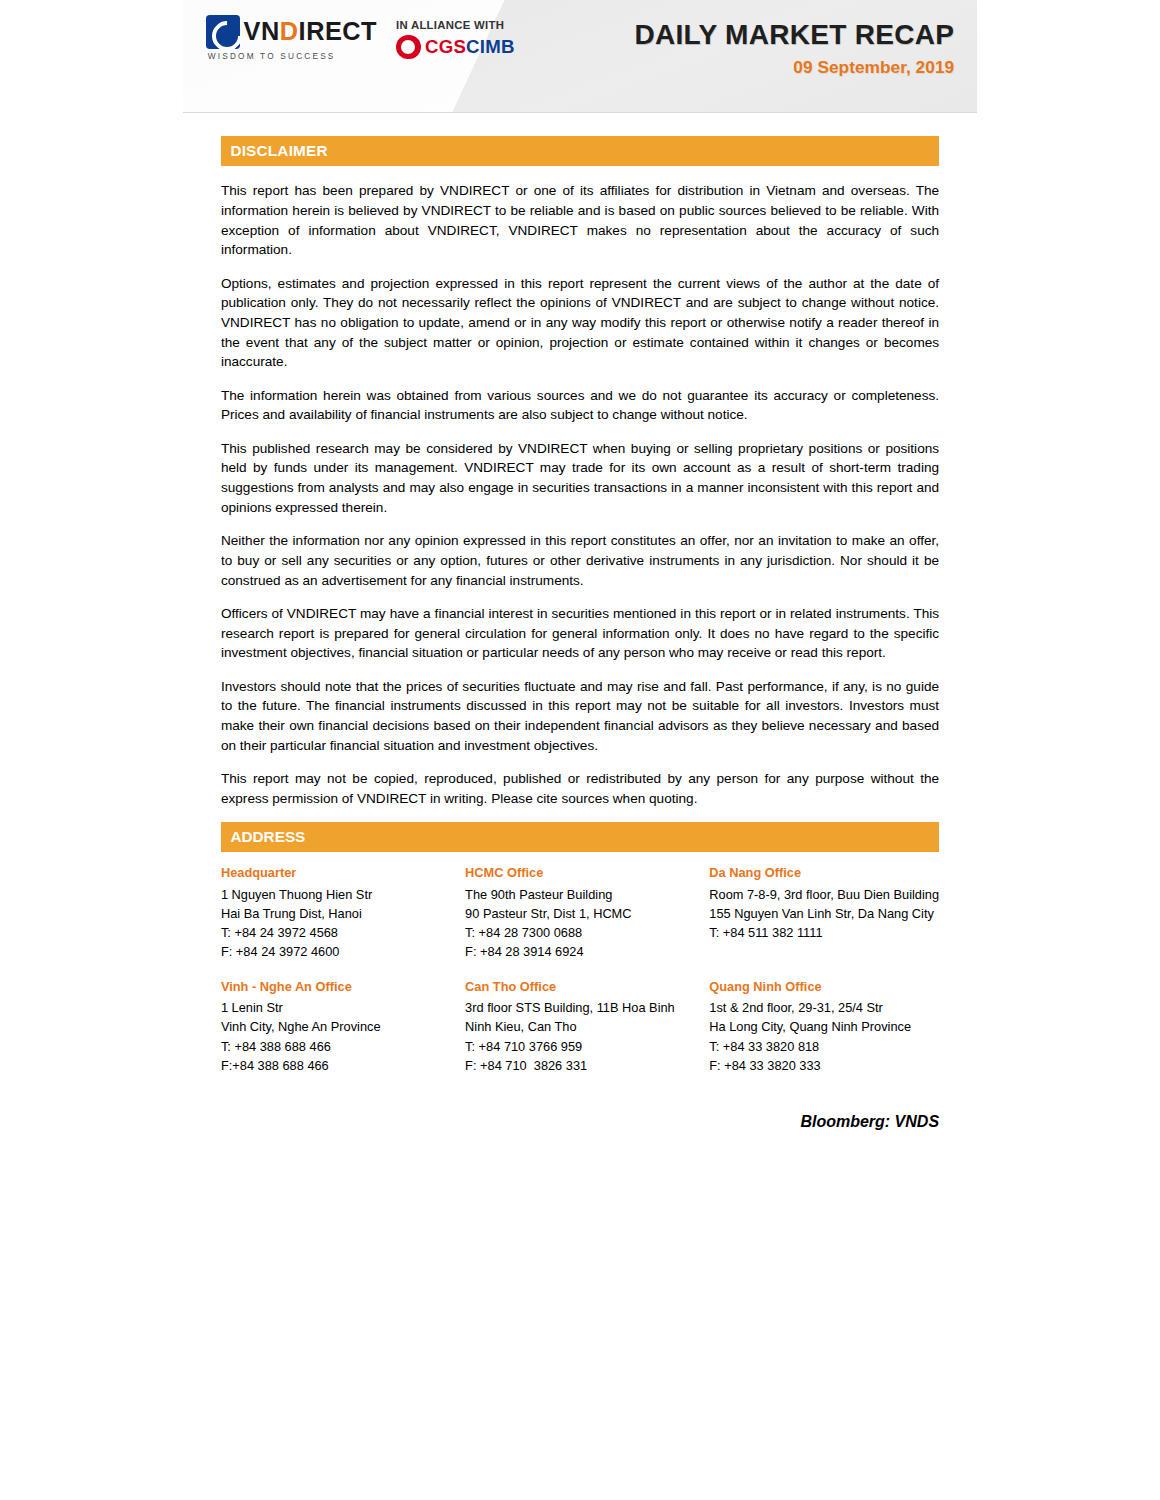VNDIRECT
WISDOM TO SUCCESS
IN ALLIANCE WITH
CGSCIMB
DAILY MARKET RECAP
09 September, 2019
DISCLAIMER
This report has been prepared by VNDIRECT or one of its affiliates for distribution in Vietnam and overseas. The information herein is believed by VNDIRECT to be reliable and is based on public sources believed to be reliable. With exception of information about VNDIRECT, VNDIRECT makes no representation about the accuracy of such information.
Options, estimates and projection expressed in this report represent the current views of the author at the date of publication only. They do not necessarily reflect the opinions of VNDIRECT and are subject to change without notice. VNDIRECT has no obligation to update, amend or in any way modify this report or otherwise notify a reader thereof in the event that any of the subject matter or opinion, projection or estimate contained within it changes or becomes inaccurate.
The information herein was obtained from various sources and we do not guarantee its accuracy or completeness. Prices and availability of financial instruments are also subject to change without notice.
This published research may be considered by VNDIRECT when buying or selling proprietary positions or positions held by funds under its management. VNDIRECT may trade for its own account as a result of short-term trading suggestions from analysts and may also engage in securities transactions in a manner inconsistent with this report and opinions expressed therein.
Neither the information nor any opinion expressed in this report constitutes an offer, nor an invitation to make an offer, to buy or sell any securities or any option, futures or other derivative instruments in any jurisdiction. Nor should it be construed as an advertisement for any financial instruments.
Officers of VNDIRECT may have a financial interest in securities mentioned in this report or in related instruments. This research report is prepared for general circulation for general information only. It does no have regard to the specific investment objectives, financial situation or particular needs of any person who may receive or read this report.
Investors should note that the prices of securities fluctuate and may rise and fall. Past performance, if any, is no guide to the future. The financial instruments discussed in this report may not be suitable for all investors. Investors must make their own financial decisions based on their independent financial advisors as they believe necessary and based on their particular financial situation and investment objectives.
This report may not be copied, reproduced, published or redistributed by any person for any purpose without the express permission of VNDIRECT in writing. Please cite sources when quoting.
ADDRESS
Headquarter
1 Nguyen Thuong Hien Str
Hai Ba Trung Dist, Hanoi
T: +84 24 3972 4568
F: +84 24 3972 4600
HCMC Office
The 90th Pasteur Building
90 Pasteur Str, Dist 1, HCMC
T: +84 28 7300 0688
F: +84 28 3914 6924
Da Nang Office
Room 7-8-9, 3rd floor, Buu Dien Building
155 Nguyen Van Linh Str, Da Nang City
T: +84 511 382 1111
Vinh - Nghe An Office
1 Lenin Str
Vinh City, Nghe An Province
T: +84 388 688 466
F:+84 388 688 466
Can Tho Office
3rd floor STS Building, 11B Hoa Binh
Ninh Kieu, Can Tho
T: +84 710 3766 959
F: +84 710 3826 331
Quang Ninh Office
1st & 2nd floor, 29-31, 25/4 Str
Ha Long City, Quang Ninh Province
T: +84 33 3820 818
F: +84 33 3820 333
Bloomberg: VNDS